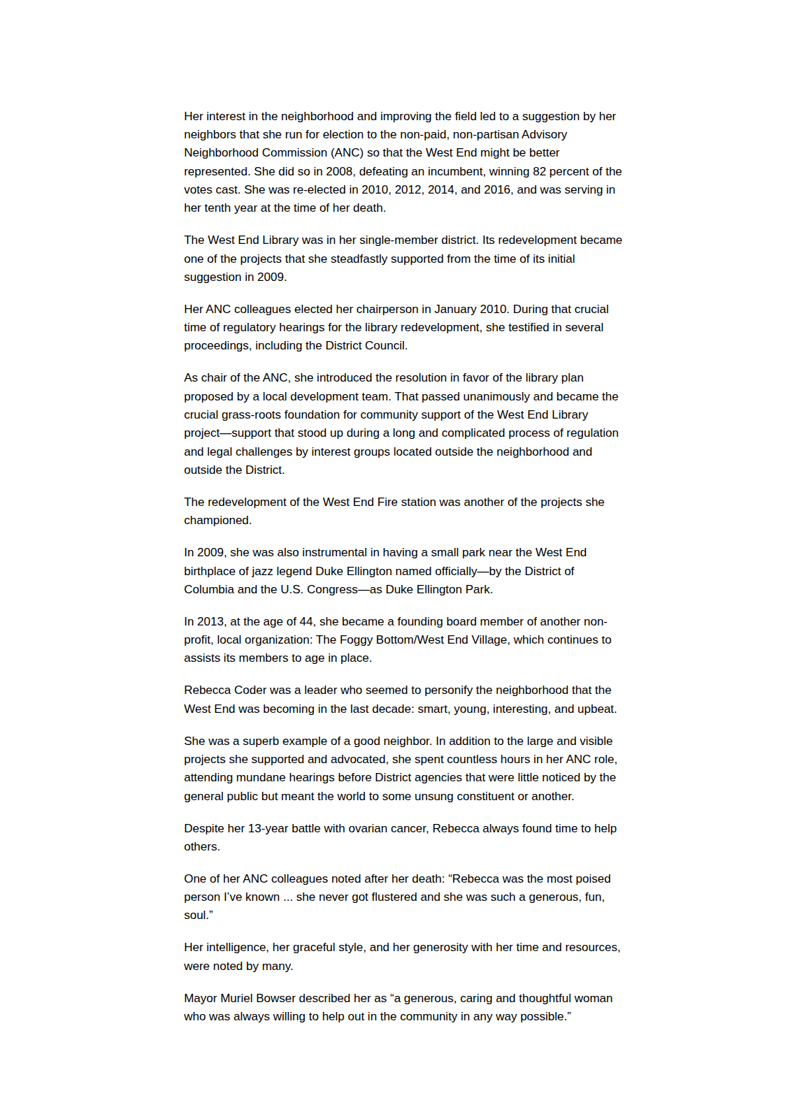Her interest in the neighborhood and improving the field led to a suggestion by her neighbors that she run for election to the non-paid, non-partisan Advisory Neighborhood Commission (ANC) so that the West End might be better represented. She did so in 2008, defeating an incumbent, winning 82 percent of the votes cast. She was re-elected in 2010, 2012, 2014, and 2016, and was serving in her tenth year at the time of her death.
The West End Library was in her single-member district. Its redevelopment became one of the projects that she steadfastly supported from the time of its initial suggestion in 2009.
Her ANC colleagues elected her chairperson in January 2010. During that crucial time of regulatory hearings for the library redevelopment, she testified in several proceedings, including the District Council.
As chair of the ANC, she introduced the resolution in favor of the library plan proposed by a local development team. That passed unanimously and became the crucial grass-roots foundation for community support of the West End Library project—support that stood up during a long and complicated process of regulation and legal challenges by interest groups located outside the neighborhood and outside the District.
The redevelopment of the West End Fire station was another of the projects she championed.
In 2009, she was also instrumental in having a small park near the West End birthplace of jazz legend Duke Ellington named officially—by the District of Columbia and the U.S. Congress—as Duke Ellington Park.
In 2013, at the age of 44, she became a founding board member of another non-profit, local organization: The Foggy Bottom/West End Village, which continues to assists its members to age in place.
Rebecca Coder was a leader who seemed to personify the neighborhood that the West End was becoming in the last decade: smart, young, interesting, and upbeat.
She was a superb example of a good neighbor. In addition to the large and visible projects she supported and advocated, she spent countless hours in her ANC role, attending mundane hearings before District agencies that were little noticed by the general public but meant the world to some unsung constituent or another.
Despite her 13-year battle with ovarian cancer, Rebecca always found time to help others.
One of her ANC colleagues noted after her death: “Rebecca was the most poised person I’ve known ... she never got flustered and she was such a generous, fun, soul.”
Her intelligence, her graceful style, and her generosity with her time and resources, were noted by many.
Mayor Muriel Bowser described her as “a generous, caring and thoughtful woman who was always willing to help out in the community in any way possible.”